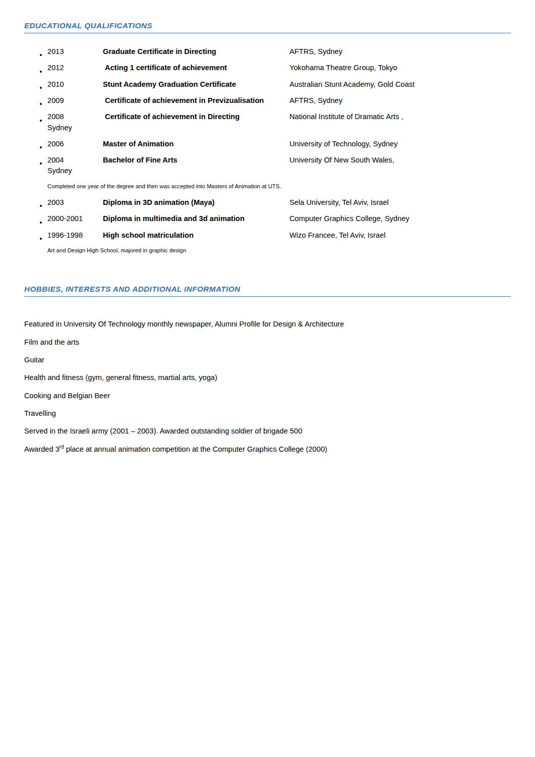Educational Qualifications
| 2013 | Graduate Certificate in Directing | AFTRS, Sydney |
| 2012 | Acting 1 certificate of achievement | Yokohama Theatre Group, Tokyo |
| 2010 | Stunt Academy Graduation Certificate | Australian Stunt Academy, Gold Coast |
| 2009 | Certificate of achievement in Previzualisation | AFTRS, Sydney |
| 2008 | Certificate of achievement in Directing | National Institute of Dramatic Arts , |
| Sydney | | |
| 2006 | Master of Animation | University of Technology, Sydney |
| 2004 | Bachelor of Fine Arts | University Of New South Wales, |
| Sydney | | |
Completed one year of the degree and then was accepted into Masters of Animation at UTS.
| 2003 | Diploma in 3D animation (Maya) | Sela University, Tel Aviv, Israel |
| 2000-2001 | Diploma in multimedia and 3d animation | Computer Graphics College, Sydney |
| 1996-1998 | High school matriculation | Wizo Francee, Tel Aviv, Israel |
Art and Design High School, majored in graphic design
Hobbies, Interests and Additional Information
Featured in University Of Technology monthly newspaper, Alumni Profile for Design & Architecture
Film and the arts
Guitar
Health and fitness (gym, general fitness, martial arts, yoga)
Cooking and Belgian Beer
Travelling
Served in the Israeli army (2001 – 2003). Awarded outstanding soldier of brigade 500
Awarded 3rd place at annual animation competition at the Computer Graphics College (2000)